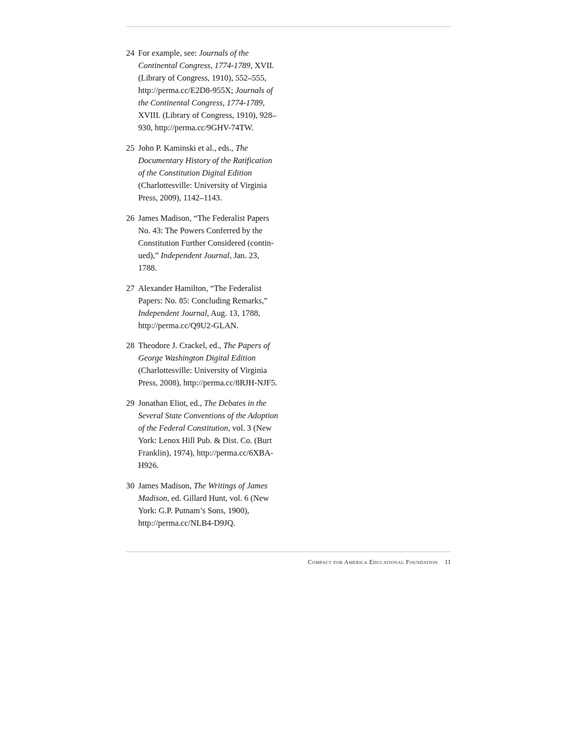24 For example, see: Journals of the Continental Congress, 1774-1789, XVII. (Library of Congress, 1910), 552–555, http://perma.cc/E2D8-955X; Journals of the Continental Congress, 1774-1789, XVIII. (Library of Congress, 1910), 928–930, http://perma.cc/9GHV-74TW.
25 John P. Kaminski et al., eds., The Documentary History of the Ratification of the Constitution Digital Edition (Charlottesville: University of Virginia Press, 2009), 1142–1143.
26 James Madison, “The Federalist Papers No. 43: The Powers Conferred by the Constitution Further Considered (continued),” Independent Journal, Jan. 23, 1788.
27 Alexander Hamilton, “The Federalist Papers: No. 85: Concluding Remarks,” Independent Journal, Aug. 13, 1788, http://perma.cc/Q9U2-GLAN.
28 Theodore J. Crackel, ed., The Papers of George Washington Digital Edition (Charlottesville: University of Virginia Press, 2008), http://perma.cc/8RJH-NJF5.
29 Jonathan Eliot, ed., The Debates in the Several State Conventions of the Adoption of the Federal Constitution, vol. 3 (New York: Lenox Hill Pub. & Dist. Co. (Burt Franklin), 1974), http://perma.cc/6XBA-H926.
30 James Madison, The Writings of James Madison, ed. Gillard Hunt, vol. 6 (New York: G.P. Putnam’s Sons, 1900), http://perma.cc/NLB4-D9JQ.
Compact for America Educational Foundation11